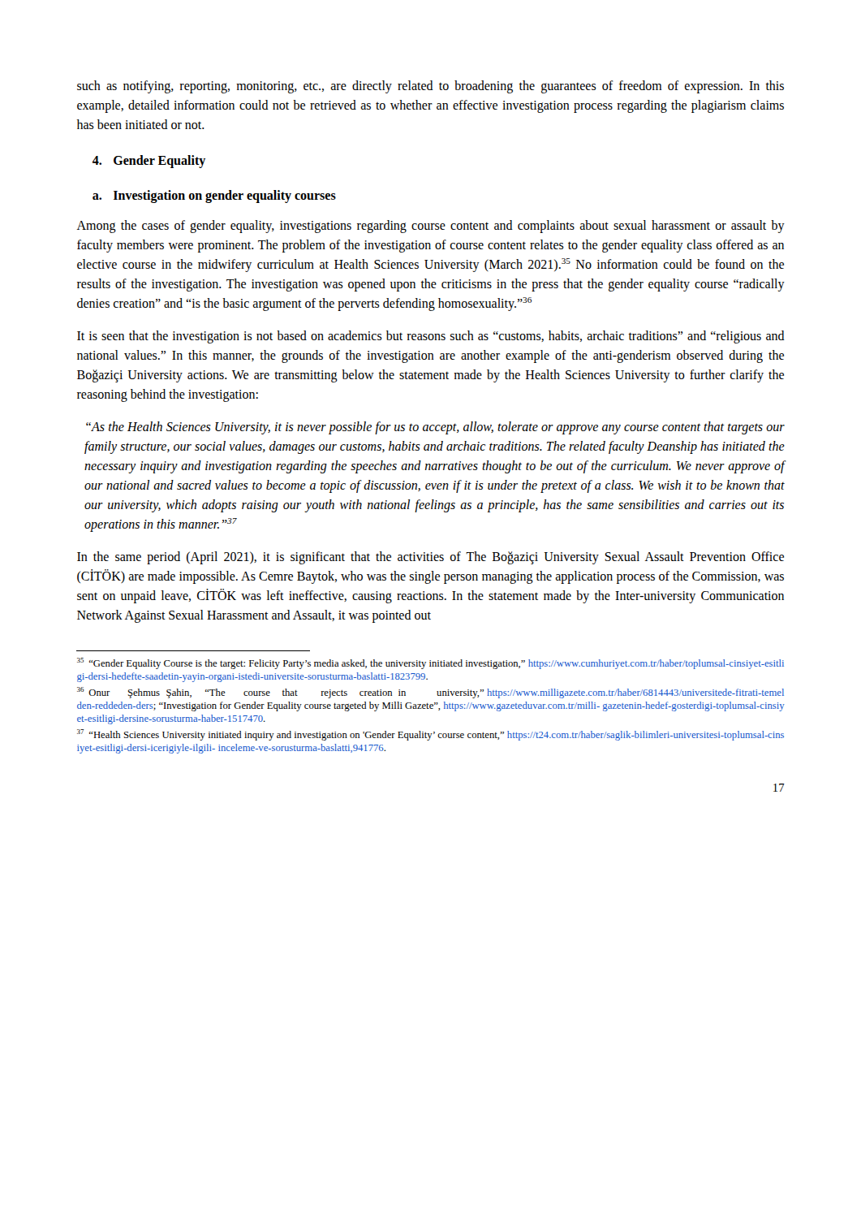such as notifying, reporting, monitoring, etc., are directly related to broadening the guarantees of freedom of expression. In this example, detailed information could not be retrieved as to whether an effective investigation process regarding the plagiarism claims has been initiated or not.
4. Gender Equality
a. Investigation on gender equality courses
Among the cases of gender equality, investigations regarding course content and complaints about sexual harassment or assault by faculty members were prominent. The problem of the investigation of course content relates to the gender equality class offered as an elective course in the midwifery curriculum at Health Sciences University (March 2021).35 No information could be found on the results of the investigation. The investigation was opened upon the criticisms in the press that the gender equality course “radically denies creation” and “is the basic argument of the perverts defending homosexuality.”36
It is seen that the investigation is not based on academics but reasons such as “customs, habits, archaic traditions” and “religious and national values.” In this manner, the grounds of the investigation are another example of the anti-genderism observed during the Boğaziçi University actions. We are transmitting below the statement made by the Health Sciences University to further clarify the reasoning behind the investigation:
“As the Health Sciences University, it is never possible for us to accept, allow, tolerate or approve any course content that targets our family structure, our social values, damages our customs, habits and archaic traditions. The related faculty Deanship has initiated the necessary inquiry and investigation regarding the speeches and narratives thought to be out of the curriculum. We never approve of our national and sacred values to become a topic of discussion, even if it is under the pretext of a class. We wish it to be known that our university, which adopts raising our youth with national feelings as a principle, has the same sensibilities and carries out its operations in this manner.”37
In the same period (April 2021), it is significant that the activities of The Boğaziçi University Sexual Assault Prevention Office (CİTÖK) are made impossible. As Cemre Baytok, who was the single person managing the application process of the Commission, was sent on unpaid leave, CİTÖK was left ineffective, causing reactions. In the statement made by the Inter-university Communication Network Against Sexual Harassment and Assault, it was pointed out
35 “Gender Equality Course is the target: Felicity Party’s media asked, the university initiated investigation,” https://www.cumhuriyet.com.tr/haber/toplumsal-cinsiyet-esitligi-dersi-hedefte-saadetin-yayin-organi-istedi-universite-sorusturma-baslatti-1823799.
36 Onur Şehmus Şahin, “The course that rejects creation in university,” https://www.milligazete.com.tr/haber/6814443/universitede-fitrati-temelden-reddeden-ders; “Investigation for Gender Equality course targeted by Milli Gazete”, https://www.gazeteduvar.com.tr/milli- gazetenin-hedef-gosterdigi-toplumsal-cinsiyet-esitligi-dersine-sorusturma-haber-1517470.
37 “Health Sciences University initiated inquiry and investigation on 'Gender Equality’ course content,” https://t24.com.tr/haber/saglik-bilimleri-universitesi-toplumsal-cinsiyet-esitligi-dersi-icerigiyle-ilgili- inceleme-ve-sorusturma-baslatti,941776.
17